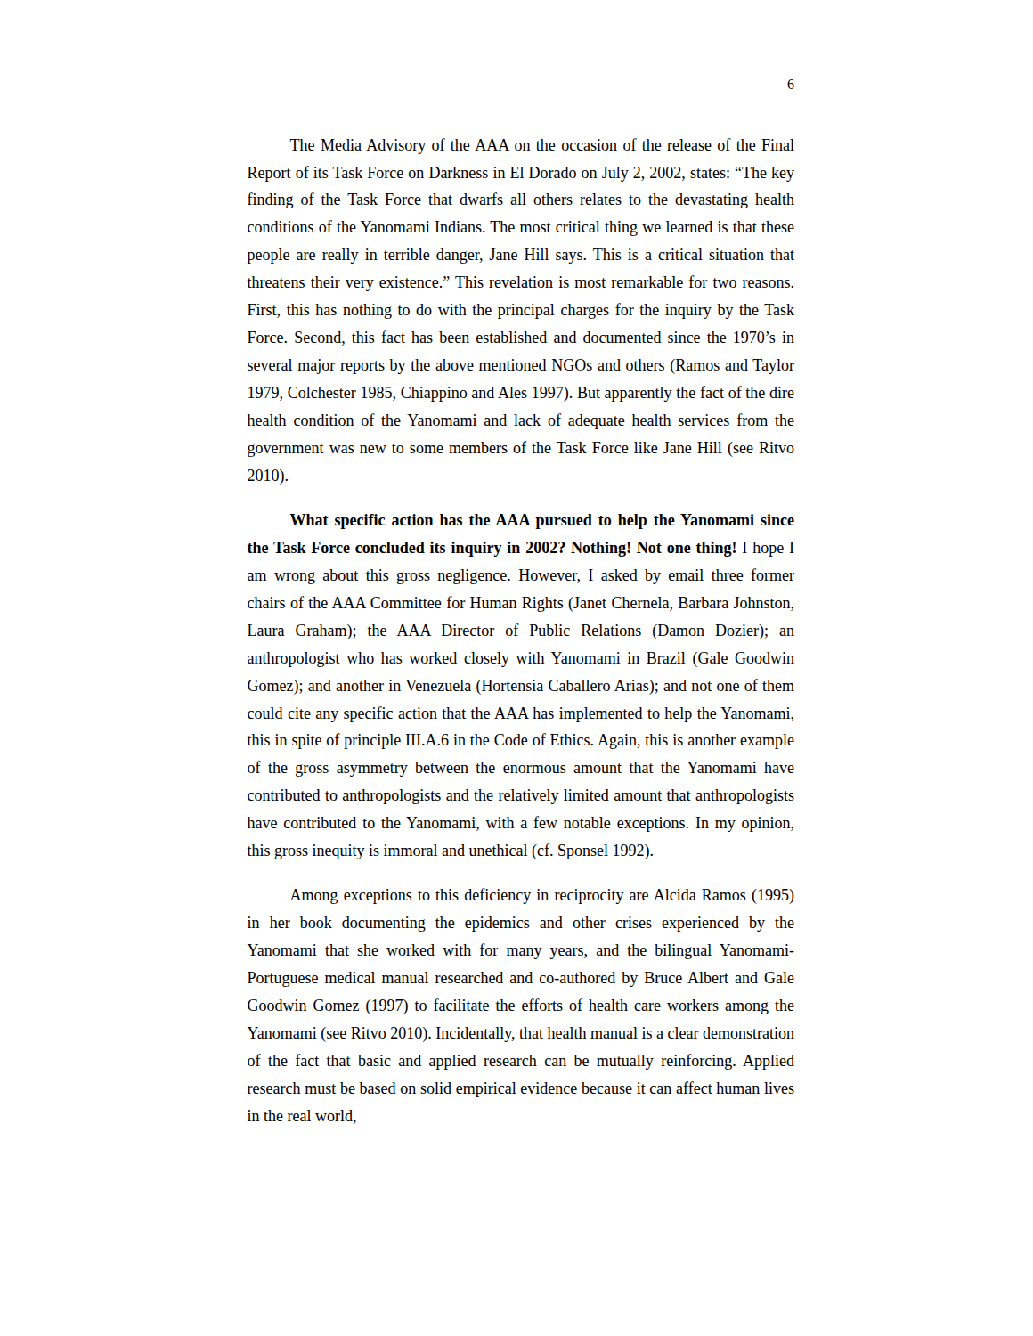6
The Media Advisory of the AAA on the occasion of the release of the Final Report of its Task Force on Darkness in El Dorado on July 2, 2002, states: “The key finding of the Task Force that dwarfs all others relates to the devastating health conditions of the Yanomami Indians. The most critical thing we learned is that these people are really in terrible danger, Jane Hill says. This is a critical situation that threatens their very existence.” This revelation is most remarkable for two reasons. First, this has nothing to do with the principal charges for the inquiry by the Task Force. Second, this fact has been established and documented since the 1970’s in several major reports by the above mentioned NGOs and others (Ramos and Taylor 1979, Colchester 1985, Chiappino and Ales 1997). But apparently the fact of the dire health condition of the Yanomami and lack of adequate health services from the government was new to some members of the Task Force like Jane Hill (see Ritvo 2010).
What specific action has the AAA pursued to help the Yanomami since the Task Force concluded its inquiry in 2002? Nothing! Not one thing! I hope I am wrong about this gross negligence. However, I asked by email three former chairs of the AAA Committee for Human Rights (Janet Chernela, Barbara Johnston, Laura Graham); the AAA Director of Public Relations (Damon Dozier); an anthropologist who has worked closely with Yanomami in Brazil (Gale Goodwin Gomez); and another in Venezuela (Hortensia Caballero Arias); and not one of them could cite any specific action that the AAA has implemented to help the Yanomami, this in spite of principle III.A.6 in the Code of Ethics. Again, this is another example of the gross asymmetry between the enormous amount that the Yanomami have contributed to anthropologists and the relatively limited amount that anthropologists have contributed to the Yanomami, with a few notable exceptions. In my opinion, this gross inequity is immoral and unethical (cf. Sponsel 1992).
Among exceptions to this deficiency in reciprocity are Alcida Ramos (1995) in her book documenting the epidemics and other crises experienced by the Yanomami that she worked with for many years, and the bilingual Yanomami-Portuguese medical manual researched and co-authored by Bruce Albert and Gale Goodwin Gomez (1997) to facilitate the efforts of health care workers among the Yanomami (see Ritvo 2010). Incidentally, that health manual is a clear demonstration of the fact that basic and applied research can be mutually reinforcing. Applied research must be based on solid empirical evidence because it can affect human lives in the real world,